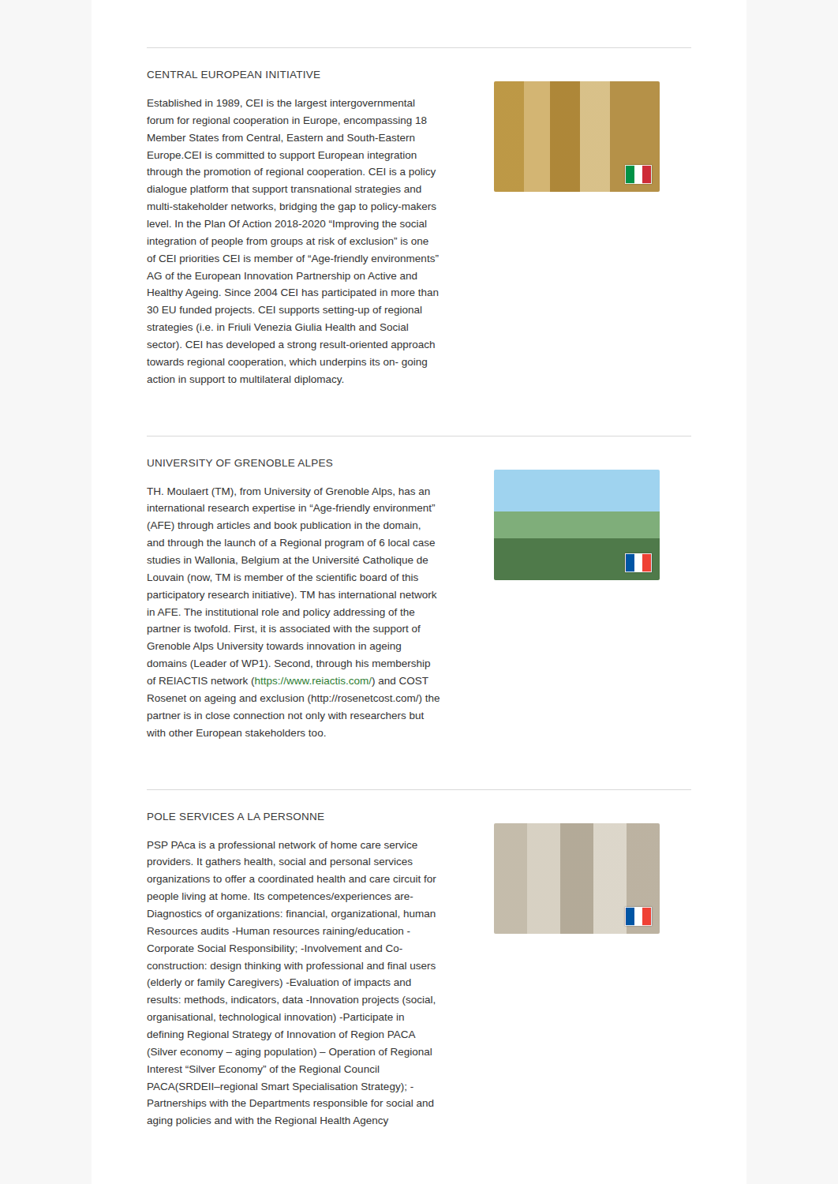Central European Initiative
Established in 1989, CEI is the largest intergovernmental forum for regional cooperation in Europe, encompassing 18 Member States from Central, Eastern and South-Eastern Europe.CEI is committed to support European integration through the promotion of regional cooperation. CEI is a policy dialogue platform that support transnational strategies and multi-stakeholder networks, bridging the gap to policy-makers level. In the Plan Of Action 2018-2020 “Improving the social integration of people from groups at risk of exclusion” is one of CEI priorities CEI is member of “Age-friendly environments” AG of the European Innovation Partnership on Active and Healthy Ageing. Since 2004 CEI has participated in more than 30 EU funded projects. CEI supports setting-up of regional strategies (i.e. in Friuli Venezia Giulia Health and Social sector). CEI has developed a strong result-oriented approach towards regional cooperation, which underpins its on- going action in support to multilateral diplomacy.
University of Grenoble Alpes
TH. Moulaert (TM), from University of Grenoble Alps, has an international research expertise in “Age-friendly environment” (AFE) through articles and book publication in the domain, and through the launch of a Regional program of 6 local case studies in Wallonia, Belgium at the Université Catholique de Louvain (now, TM is member of the scientific board of this participatory research initiative). TM has international network in AFE. The institutional role and policy addressing of the partner is twofold. First, it is associated with the support of Grenoble Alps University towards innovation in ageing domains (Leader of WP1). Second, through his membership of REIACTIS network (https://www.reiactis.com/) and COST Rosenet on ageing and exclusion (http://rosenetcost.com/) the partner is in close connection not only with researchers but with other European stakeholders too.
Pole Services a la Personne
PSP PAca is a professional network of home care service providers. It gathers health, social and personal services organizations to offer a coordinated health and care circuit for people living at home. Its competences/experiences are-Diagnostics of organizations: financial, organizational, human Resources audits -Human resources raining/education -Corporate Social Responsibility; -Involvement and Co-construction: design thinking with professional and final users (elderly or family Caregivers) -Evaluation of impacts and results: methods, indicators, data -Innovation projects (social, organisational, technological innovation) -Participate in defining Regional Strategy of Innovation of Region PACA (Silver economy – aging population) – Operation of Regional Interest “Silver Economy” of the Regional Council PACA(SRDEII–regional Smart Specialisation Strategy); -Partnerships with the Departments responsible for social and aging policies and with the Regional Health Agency